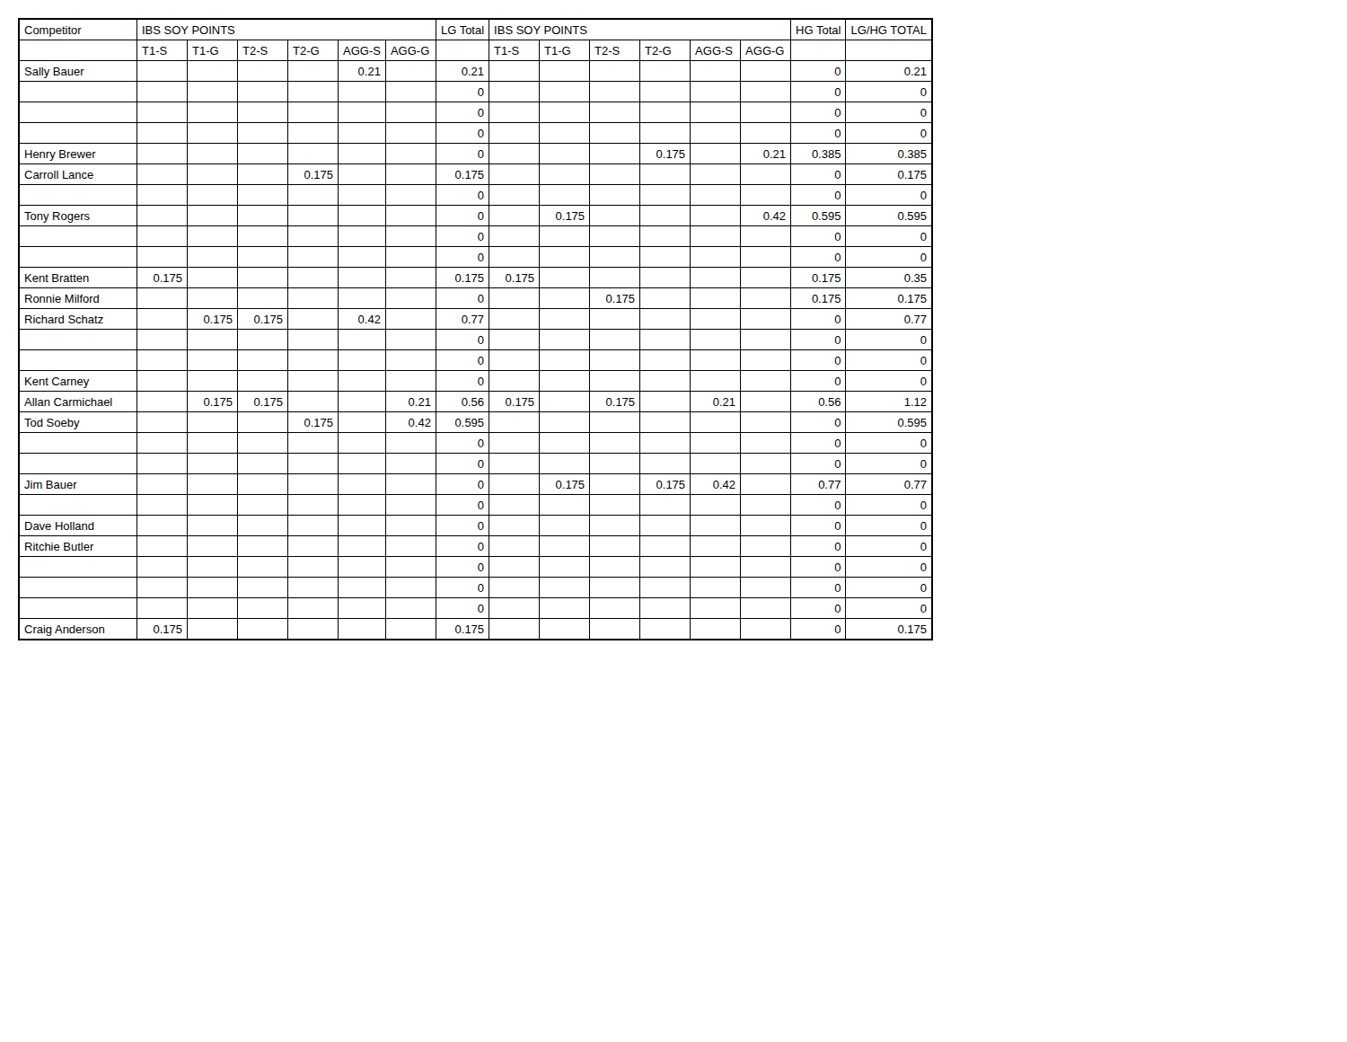| Competitor | IBS SOY POINTS | LG Total | IBS SOY POINTS | HG Total | LG/HG TOTAL |
| --- | --- | --- | --- | --- | --- |
| | T1-S | T1-G | T2-S | T2-G | AGG-S | AGG-G | | T1-S | T1-G | T2-S | T2-G | AGG-S | AGG-G | | |
| Sally Bauer | | | | | 0.21 | | 0.21 | | | | | | | 0 | 0.21 |
| | | | | | | | 0 | | | | | | | 0 | 0 |
| | | | | | | | 0 | | | | | | | 0 | 0 |
| | | | | | | | 0 | | | | | | | 0 | 0 |
| Henry Brewer | | | | | | | 0 | | | | 0.175 | | 0.21 | 0.385 | 0.385 |
| Carroll Lance | | | | 0.175 | | | 0.175 | | | | | | | 0 | 0.175 |
| | | | | | | | 0 | | | | | | | 0 | 0 |
| Tony Rogers | | | | | | | 0 | | 0.175 | | | | 0.42 | 0.595 | 0.595 |
| | | | | | | | 0 | | | | | | | 0 | 0 |
| | | | | | | | 0 | | | | | | | 0 | 0 |
| Kent Bratten | 0.175 | | | | | | 0.175 | 0.175 | | | | | | 0.175 | 0.35 |
| Ronnie Milford | | | | | | | 0 | | | 0.175 | | | | 0.175 | 0.175 |
| Richard Schatz | | 0.175 | 0.175 | | 0.42 | | 0.77 | | | | | | | 0 | 0.77 |
| | | | | | | | 0 | | | | | | | 0 | 0 |
| | | | | | | | 0 | | | | | | | 0 | 0 |
| Kent Carney | | | | | | | 0 | | | | | | | 0 | 0 |
| Allan Carmichael | | 0.175 | 0.175 | | | 0.21 | 0.56 | 0.175 | | 0.175 | | 0.21 | | 0.56 | 1.12 |
| Tod Soeby | | | | 0.175 | | 0.42 | 0.595 | | | | | | | 0 | 0.595 |
| | | | | | | | 0 | | | | | | | 0 | 0 |
| | | | | | | | 0 | | | | | | | 0 | 0 |
| Jim Bauer | | | | | | | 0 | | 0.175 | | 0.175 | 0.42 | | 0.77 | 0.77 |
| | | | | | | | 0 | | | | | | | 0 | 0 |
| Dave Holland | | | | | | | 0 | | | | | | | 0 | 0 |
| Ritchie Butler | | | | | | | 0 | | | | | | | 0 | 0 |
| | | | | | | | 0 | | | | | | | 0 | 0 |
| | | | | | | | 0 | | | | | | | 0 | 0 |
| | | | | | | | 0 | | | | | | | 0 | 0 |
| Craig Anderson | 0.175 | | | | | | 0.175 | | | | | | | 0 | 0.175 |